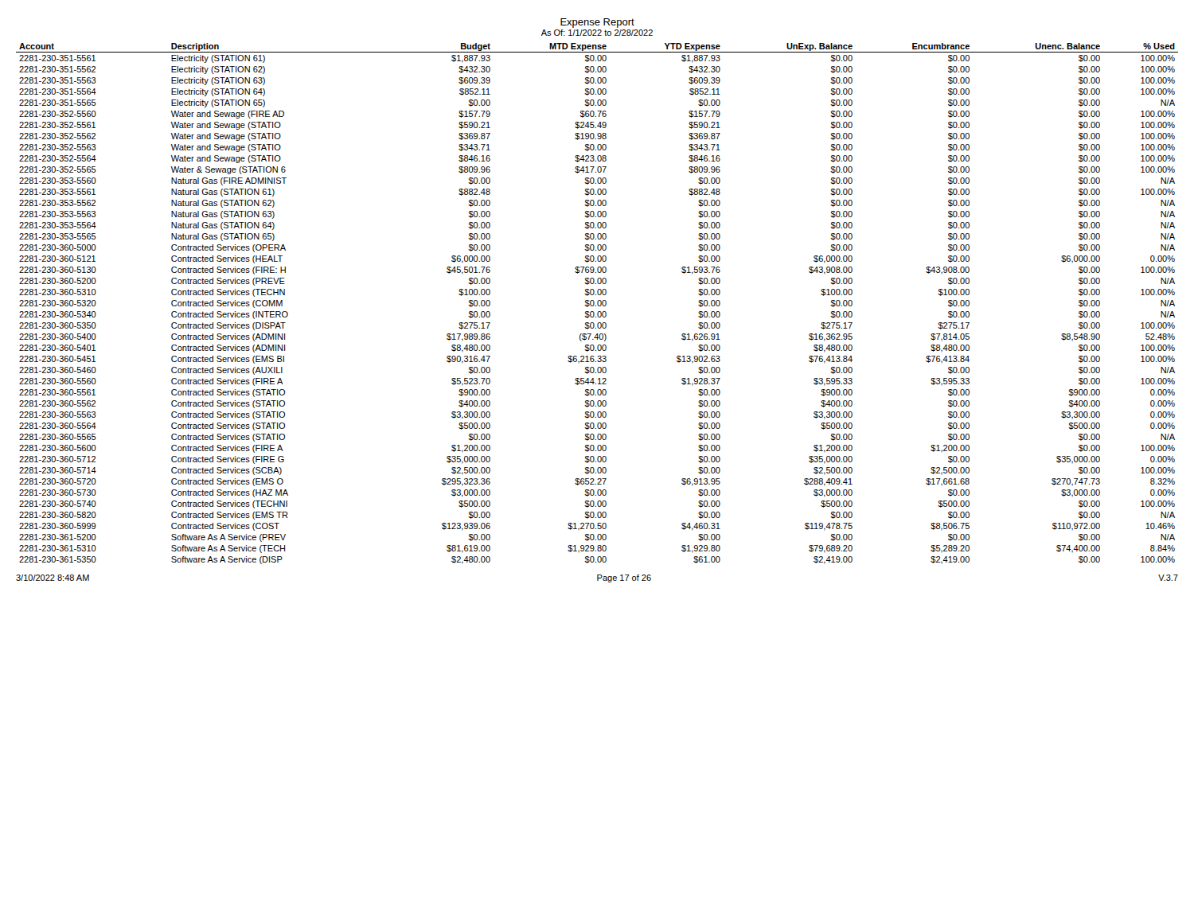Expense Report
As Of: 1/1/2022 to 2/28/2022
| Account | Description | Budget | MTD Expense | YTD Expense | UnExp. Balance | Encumbrance | Unenc. Balance | % Used |
| --- | --- | --- | --- | --- | --- | --- | --- | --- |
| 2281-230-351-5561 | Electricity (STATION 61) | $1,887.93 | $0.00 | $1,887.93 | $0.00 | $0.00 | $0.00 | 100.00% |
| 2281-230-351-5562 | Electricity (STATION 62) | $432.30 | $0.00 | $432.30 | $0.00 | $0.00 | $0.00 | 100.00% |
| 2281-230-351-5563 | Electricity (STATION 63) | $609.39 | $0.00 | $609.39 | $0.00 | $0.00 | $0.00 | 100.00% |
| 2281-230-351-5564 | Electricity (STATION 64) | $852.11 | $0.00 | $852.11 | $0.00 | $0.00 | $0.00 | 100.00% |
| 2281-230-351-5565 | Electricity (STATION 65) | $0.00 | $0.00 | $0.00 | $0.00 | $0.00 | $0.00 | N/A |
| 2281-230-352-5560 | Water and Sewage (FIRE AD | $157.79 | $60.76 | $157.79 | $0.00 | $0.00 | $0.00 | 100.00% |
| 2281-230-352-5561 | Water and Sewage (STATIO | $590.21 | $245.49 | $590.21 | $0.00 | $0.00 | $0.00 | 100.00% |
| 2281-230-352-5562 | Water and Sewage (STATIO | $369.87 | $190.98 | $369.87 | $0.00 | $0.00 | $0.00 | 100.00% |
| 2281-230-352-5563 | Water and Sewage (STATIO | $343.71 | $0.00 | $343.71 | $0.00 | $0.00 | $0.00 | 100.00% |
| 2281-230-352-5564 | Water and Sewage (STATIO | $846.16 | $423.08 | $846.16 | $0.00 | $0.00 | $0.00 | 100.00% |
| 2281-230-352-5565 | Water & Sewage (STATION 6 | $809.96 | $417.07 | $809.96 | $0.00 | $0.00 | $0.00 | 100.00% |
| 2281-230-353-5560 | Natural Gas (FIRE ADMINIST | $0.00 | $0.00 | $0.00 | $0.00 | $0.00 | $0.00 | N/A |
| 2281-230-353-5561 | Natural Gas (STATION 61) | $882.48 | $0.00 | $882.48 | $0.00 | $0.00 | $0.00 | 100.00% |
| 2281-230-353-5562 | Natural Gas (STATION 62) | $0.00 | $0.00 | $0.00 | $0.00 | $0.00 | $0.00 | N/A |
| 2281-230-353-5563 | Natural Gas (STATION 63) | $0.00 | $0.00 | $0.00 | $0.00 | $0.00 | $0.00 | N/A |
| 2281-230-353-5564 | Natural Gas (STATION 64) | $0.00 | $0.00 | $0.00 | $0.00 | $0.00 | $0.00 | N/A |
| 2281-230-353-5565 | Natural Gas (STATION 65) | $0.00 | $0.00 | $0.00 | $0.00 | $0.00 | $0.00 | N/A |
| 2281-230-360-5000 | Contracted Services (OPERA | $0.00 | $0.00 | $0.00 | $0.00 | $0.00 | $0.00 | N/A |
| 2281-230-360-5121 | Contracted Services (HEALT | $6,000.00 | $0.00 | $0.00 | $6,000.00 | $0.00 | $6,000.00 | 0.00% |
| 2281-230-360-5130 | Contracted Services (FIRE: H | $45,501.76 | $769.00 | $1,593.76 | $43,908.00 | $43,908.00 | $0.00 | 100.00% |
| 2281-230-360-5200 | Contracted Services (PREVE | $0.00 | $0.00 | $0.00 | $0.00 | $0.00 | $0.00 | N/A |
| 2281-230-360-5310 | Contracted Services (TECHN | $100.00 | $0.00 | $0.00 | $100.00 | $100.00 | $0.00 | 100.00% |
| 2281-230-360-5320 | Contracted Services (COMM | $0.00 | $0.00 | $0.00 | $0.00 | $0.00 | $0.00 | N/A |
| 2281-230-360-5340 | Contracted Services (INTERO | $0.00 | $0.00 | $0.00 | $0.00 | $0.00 | $0.00 | N/A |
| 2281-230-360-5350 | Contracted Services (DISPAT | $275.17 | $0.00 | $0.00 | $275.17 | $275.17 | $0.00 | 100.00% |
| 2281-230-360-5400 | Contracted Services (ADMINI | $17,989.86 | ($7.40) | $1,626.91 | $16,362.95 | $7,814.05 | $8,548.90 | 52.48% |
| 2281-230-360-5401 | Contracted Services (ADMINI | $8,480.00 | $0.00 | $0.00 | $8,480.00 | $8,480.00 | $0.00 | 100.00% |
| 2281-230-360-5451 | Contracted Services (EMS BI | $90,316.47 | $6,216.33 | $13,902.63 | $76,413.84 | $76,413.84 | $0.00 | 100.00% |
| 2281-230-360-5460 | Contracted Services (AUXILI | $0.00 | $0.00 | $0.00 | $0.00 | $0.00 | $0.00 | N/A |
| 2281-230-360-5560 | Contracted Services (FIRE A | $5,523.70 | $544.12 | $1,928.37 | $3,595.33 | $3,595.33 | $0.00 | 100.00% |
| 2281-230-360-5561 | Contracted Services (STATIO | $900.00 | $0.00 | $0.00 | $900.00 | $0.00 | $900.00 | 0.00% |
| 2281-230-360-5562 | Contracted Services (STATIO | $400.00 | $0.00 | $0.00 | $400.00 | $0.00 | $400.00 | 0.00% |
| 2281-230-360-5563 | Contracted Services (STATIO | $3,300.00 | $0.00 | $0.00 | $3,300.00 | $0.00 | $3,300.00 | 0.00% |
| 2281-230-360-5564 | Contracted Services (STATIO | $500.00 | $0.00 | $0.00 | $500.00 | $0.00 | $500.00 | 0.00% |
| 2281-230-360-5565 | Contracted Services (STATIO | $0.00 | $0.00 | $0.00 | $0.00 | $0.00 | $0.00 | N/A |
| 2281-230-360-5600 | Contracted Services (FIRE A | $1,200.00 | $0.00 | $0.00 | $1,200.00 | $1,200.00 | $0.00 | 100.00% |
| 2281-230-360-5712 | Contracted Services (FIRE G | $35,000.00 | $0.00 | $0.00 | $35,000.00 | $0.00 | $35,000.00 | 0.00% |
| 2281-230-360-5714 | Contracted Services (SCBA) | $2,500.00 | $0.00 | $0.00 | $2,500.00 | $2,500.00 | $0.00 | 100.00% |
| 2281-230-360-5720 | Contracted Services (EMS O | $295,323.36 | $652.27 | $6,913.95 | $288,409.41 | $17,661.68 | $270,747.73 | 8.32% |
| 2281-230-360-5730 | Contracted Services (HAZ MA | $3,000.00 | $0.00 | $0.00 | $3,000.00 | $0.00 | $3,000.00 | 0.00% |
| 2281-230-360-5740 | Contracted Services (TECHNI | $500.00 | $0.00 | $0.00 | $500.00 | $500.00 | $0.00 | 100.00% |
| 2281-230-360-5820 | Contracted Services (EMS TR | $0.00 | $0.00 | $0.00 | $0.00 | $0.00 | $0.00 | N/A |
| 2281-230-360-5999 | Contracted Services (COST | $123,939.06 | $1,270.50 | $4,460.31 | $119,478.75 | $8,506.75 | $110,972.00 | 10.46% |
| 2281-230-361-5200 | Software As A Service (PREV | $0.00 | $0.00 | $0.00 | $0.00 | $0.00 | $0.00 | N/A |
| 2281-230-361-5310 | Software As A Service (TECH | $81,619.00 | $1,929.80 | $1,929.80 | $79,689.20 | $5,289.20 | $74,400.00 | 8.84% |
| 2281-230-361-5350 | Software As A Service (DISP | $2,480.00 | $0.00 | $61.00 | $2,419.00 | $2,419.00 | $0.00 | 100.00% |
3/10/2022 8:48 AM Page 17 of 26 V.3.7